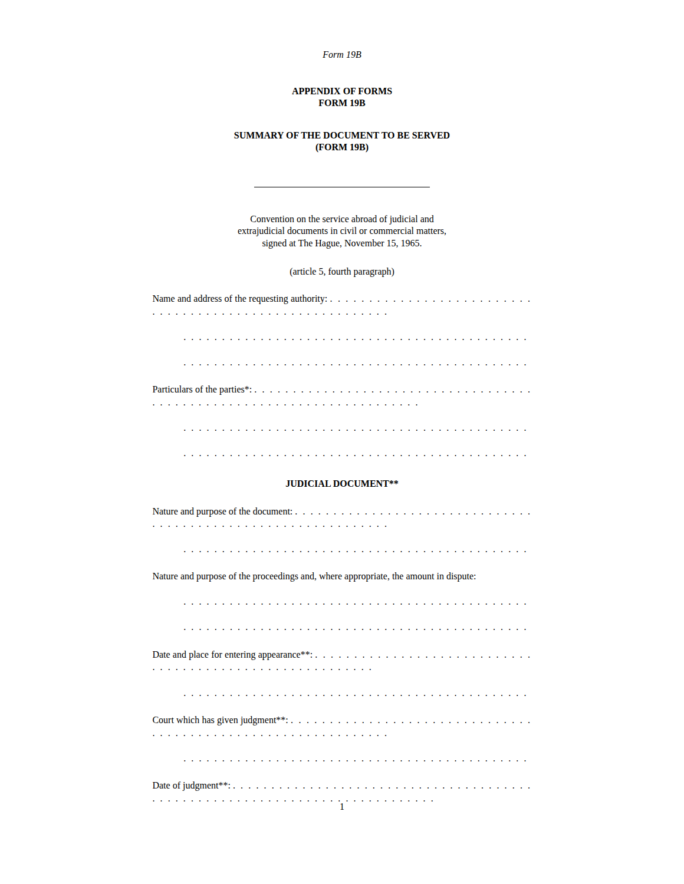Form 19B
APPENDIX OF FORMS
FORM 19B
SUMMARY OF THE DOCUMENT TO BE SERVED
(FORM 19B)
Convention on the service abroad of judicial and
extrajudicial documents in civil or commercial matters,
signed at The Hague, November 15, 1965.
(article 5, fourth paragraph)
Name and address of the requesting authority: . . . . . . . . . . . . . . . . . . . . . . . . . . . . . . . . . . . . . . . . . . . . . . . . . . . . . . . . .
. . . . . . . . . . . . . . . . . . . . . . . . . . . . . . . . . . . . . . . . . . . . . . . . . . . . . . . . . . . . . . . . . . . . . . . . . . . . . . . . . . . . . . . .
. . . . . . . . . . . . . . . . . . . . . . . . . . . . . . . . . . . . . . . . . . . . . . . . . . . . . . . . . . . . . . . . . . . . . . . . . . . . . . . . . . . . . . . .
Particulars of the parties*: . . . . . . . . . . . . . . . . . . . . . . . . . . . . . . . . . . . . . . . . . . . . . . . . . . . . . . . . . . . . . . . . . . . . . . .
. . . . . . . . . . . . . . . . . . . . . . . . . . . . . . . . . . . . . . . . . . . . . . . . . . . . . . . . . . . . . . . . . . . . . . . . . . . . . . . . . . . . . . . .
. . . . . . . . . . . . . . . . . . . . . . . . . . . . . . . . . . . . . . . . . . . . . . . . . . . . . . . . . . . . . . . . . . . . . . . . . . . . . . . . . . . . . . . .
JUDICIAL DOCUMENT**
Nature and purpose of the document: . . . . . . . . . . . . . . . . . . . . . . . . . . . . . . . . . . . . . . . . . . . . . . . . . . . . . . . . . . . . . .
. . . . . . . . . . . . . . . . . . . . . . . . . . . . . . . . . . . . . . . . . . . . . . . . . . . . . . . . . . . . . . . . . . . . . . . . . . . . . . . . . . . . . . . .
Nature and purpose of the proceedings and, where appropriate, the amount in dispute:
. . . . . . . . . . . . . . . . . . . . . . . . . . . . . . . . . . . . . . . . . . . . . . . . . . . . . . . . . . . . . . . . . . . . . . . . . . . . . . . . . . . . . . . .
. . . . . . . . . . . . . . . . . . . . . . . . . . . . . . . . . . . . . . . . . . . . . . . . . . . . . . . . . . . . . . . . . . . . . . . . . . . . . . . . . . . . . . . .
Date and place for entering appearance**: . . . . . . . . . . . . . . . . . . . . . . . . . . . . . . . . . . . . . . . . . . . . . . . . . . . . . . . . .
. . . . . . . . . . . . . . . . . . . . . . . . . . . . . . . . . . . . . . . . . . . . . . . . . . . . . . . . . . . . . . . . . . . . . . . . . . . . . . . . . . . . . . . .
Court which has given judgment**: . . . . . . . . . . . . . . . . . . . . . . . . . . . . . . . . . . . . . . . . . . . . . . . . . . . . . . . . . . . . . .
. . . . . . . . . . . . . . . . . . . . . . . . . . . . . . . . . . . . . . . . . . . . . . . . . . . . . . . . . . . . . . . . . . . . . . . . . . . . . . . . . . . . . . . .
Date of judgment**: . . . . . . . . . . . . . . . . . . . . . . . . . . . . . . . . . . . . . . . . . . . . . . . . . . . . . . . . . . . . . . . . . . . . . . . . . . . .
1